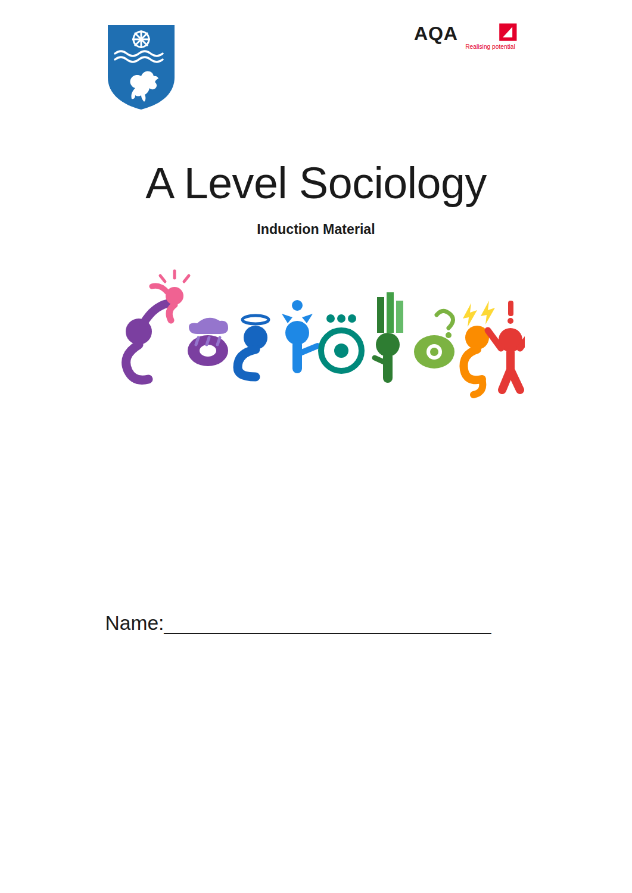AQA Realising potential
A Level Sociology
Induction Material
Name:_______________________________